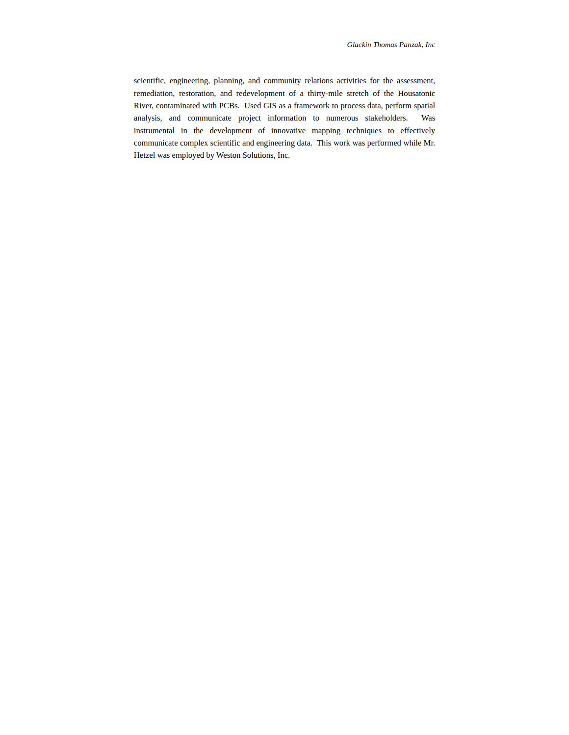Glackin Thomas Panzak, Inc
scientific, engineering, planning, and community relations activities for the assessment, remediation, restoration, and redevelopment of a thirty-mile stretch of the Housatonic River, contaminated with PCBs. Used GIS as a framework to process data, perform spatial analysis, and communicate project information to numerous stakeholders. Was instrumental in the development of innovative mapping techniques to effectively communicate complex scientific and engineering data. This work was performed while Mr. Hetzel was employed by Weston Solutions, Inc.